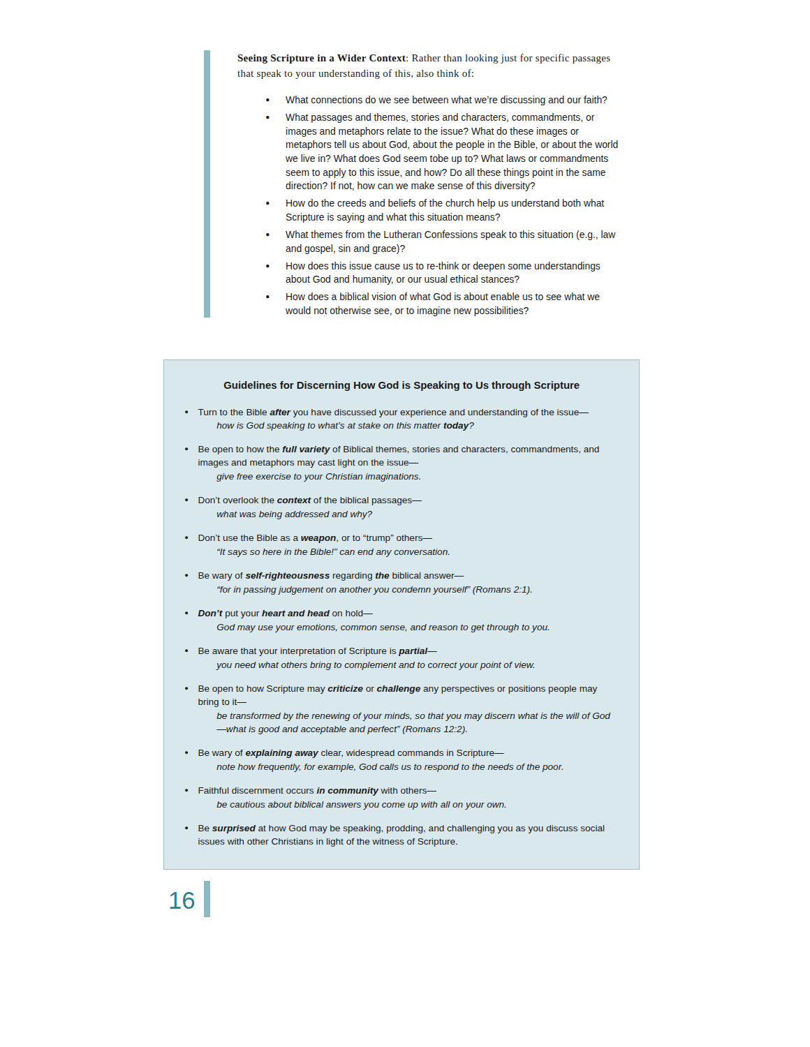Seeing Scripture in a Wider Context: Rather than looking just for specific passages that speak to your understanding of this, also think of:
What connections do we see between what we’re discussing and our faith?
What passages and themes, stories and characters, commandments, or images and metaphors relate to the issue? What do these images or metaphors tell us about God, about the people in the Bible, or about the world we live in? What does God seem tobe up to? What laws or commandments seem to apply to this issue, and how? Do all these things point in the same direction? If not, how can we make sense of this diversity?
How do the creeds and beliefs of the church help us understand both what Scripture is saying and what this situation means?
What themes from the Lutheran Confessions speak to this situation (e.g., law and gospel, sin and grace)?
How does this issue cause us to re-think or deepen some understandings about God and humanity, or our usual ethical stances?
How does a biblical vision of what God is about enable us to see what we would not otherwise see, or to imagine new possibilities?
Guidelines for Discerning How God is Speaking to Us through Scripture
Turn to the Bible after you have discussed your experience and understanding of the issue— how is God speaking to what’s at stake on this matter today?
Be open to how the full variety of Biblical themes, stories and characters, commandments, and images and metaphors may cast light on the issue— give free exercise to your Christian imaginations.
Don’t overlook the context of the biblical passages— what was being addressed and why?
Don’t use the Bible as a weapon, or to “trump” others— “It says so here in the Bible!” can end any conversation.
Be wary of self-righteousness regarding the biblical answer— “for in passing judgement on another you condemn yourself” (Romans 2:1).
Don’t put your heart and head on hold— God may use your emotions, common sense, and reason to get through to you.
Be aware that your interpretation of Scripture is partial— you need what others bring to complement and to correct your point of view.
Be open to how Scripture may criticize or challenge any perspectives or positions people may bring to it— be transformed by the renewing of your minds, so that you may discern what is the will of God—what is good and acceptable and perfect” (Romans 12:2).
Be wary of explaining away clear, widespread commands in Scripture— note how frequently, for example, God calls us to respond to the needs of the poor.
Faithful discernment occurs in community with others— be cautious about biblical answers you come up with all on your own.
Be surprised at how God may be speaking, prodding, and challenging you as you discuss social issues with other Christians in light of the witness of Scripture.
16